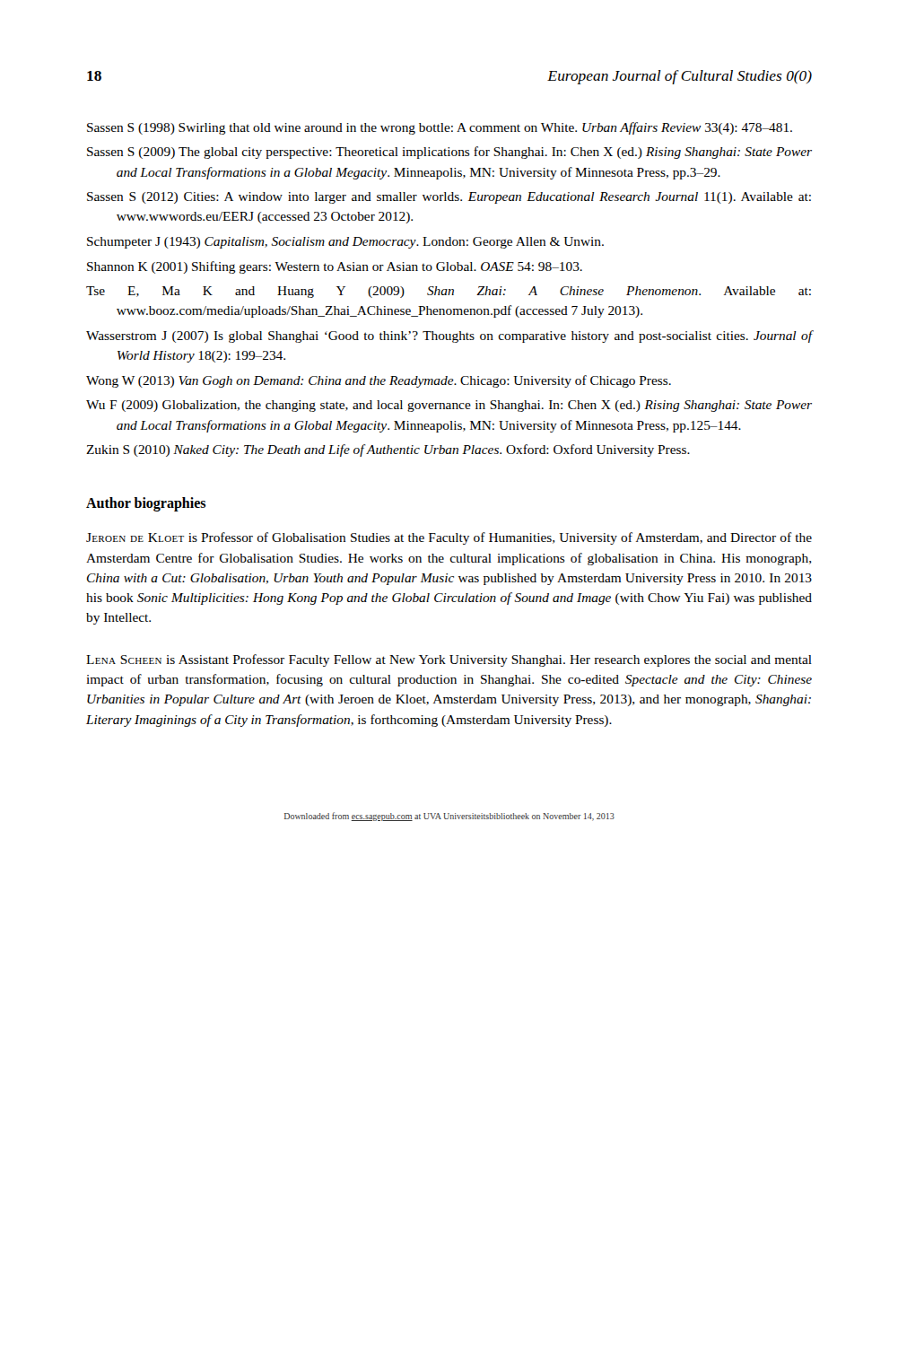18 European Journal of Cultural Studies 0(0)
Sassen S (1998) Swirling that old wine around in the wrong bottle: A comment on White. Urban Affairs Review 33(4): 478–481.
Sassen S (2009) The global city perspective: Theoretical implications for Shanghai. In: Chen X (ed.) Rising Shanghai: State Power and Local Transformations in a Global Megacity. Minneapolis, MN: University of Minnesota Press, pp.3–29.
Sassen S (2012) Cities: A window into larger and smaller worlds. European Educational Research Journal 11(1). Available at: www.wwwords.eu/EERJ (accessed 23 October 2012).
Schumpeter J (1943) Capitalism, Socialism and Democracy. London: George Allen & Unwin.
Shannon K (2001) Shifting gears: Western to Asian or Asian to Global. OASE 54: 98–103.
Tse E, Ma K and Huang Y (2009) Shan Zhai: A Chinese Phenomenon. Available at: www.booz.com/media/uploads/Shan_Zhai_AChinese_Phenomenon.pdf (accessed 7 July 2013).
Wasserstrom J (2007) Is global Shanghai ‘Good to think’? Thoughts on comparative history and post-socialist cities. Journal of World History 18(2): 199–234.
Wong W (2013) Van Gogh on Demand: China and the Readymade. Chicago: University of Chicago Press.
Wu F (2009) Globalization, the changing state, and local governance in Shanghai. In: Chen X (ed.) Rising Shanghai: State Power and Local Transformations in a Global Megacity. Minneapolis, MN: University of Minnesota Press, pp.125–144.
Zukin S (2010) Naked City: The Death and Life of Authentic Urban Places. Oxford: Oxford University Press.
Author biographies
Jeroen de Kloet is Professor of Globalisation Studies at the Faculty of Humanities, University of Amsterdam, and Director of the Amsterdam Centre for Globalisation Studies. He works on the cultural implications of globalisation in China. His monograph, China with a Cut: Globalisation, Urban Youth and Popular Music was published by Amsterdam University Press in 2010. In 2013 his book Sonic Multiplicities: Hong Kong Pop and the Global Circulation of Sound and Image (with Chow Yiu Fai) was published by Intellect.
Lena Scheen is Assistant Professor Faculty Fellow at New York University Shanghai. Her research explores the social and mental impact of urban transformation, focusing on cultural production in Shanghai. She co-edited Spectacle and the City: Chinese Urbanities in Popular Culture and Art (with Jeroen de Kloet, Amsterdam University Press, 2013), and her monograph, Shanghai: Literary Imaginings of a City in Transformation, is forthcoming (Amsterdam University Press).
Downloaded from ecs.sagepub.com at UVA Universiteitsbibliotheek on November 14, 2013